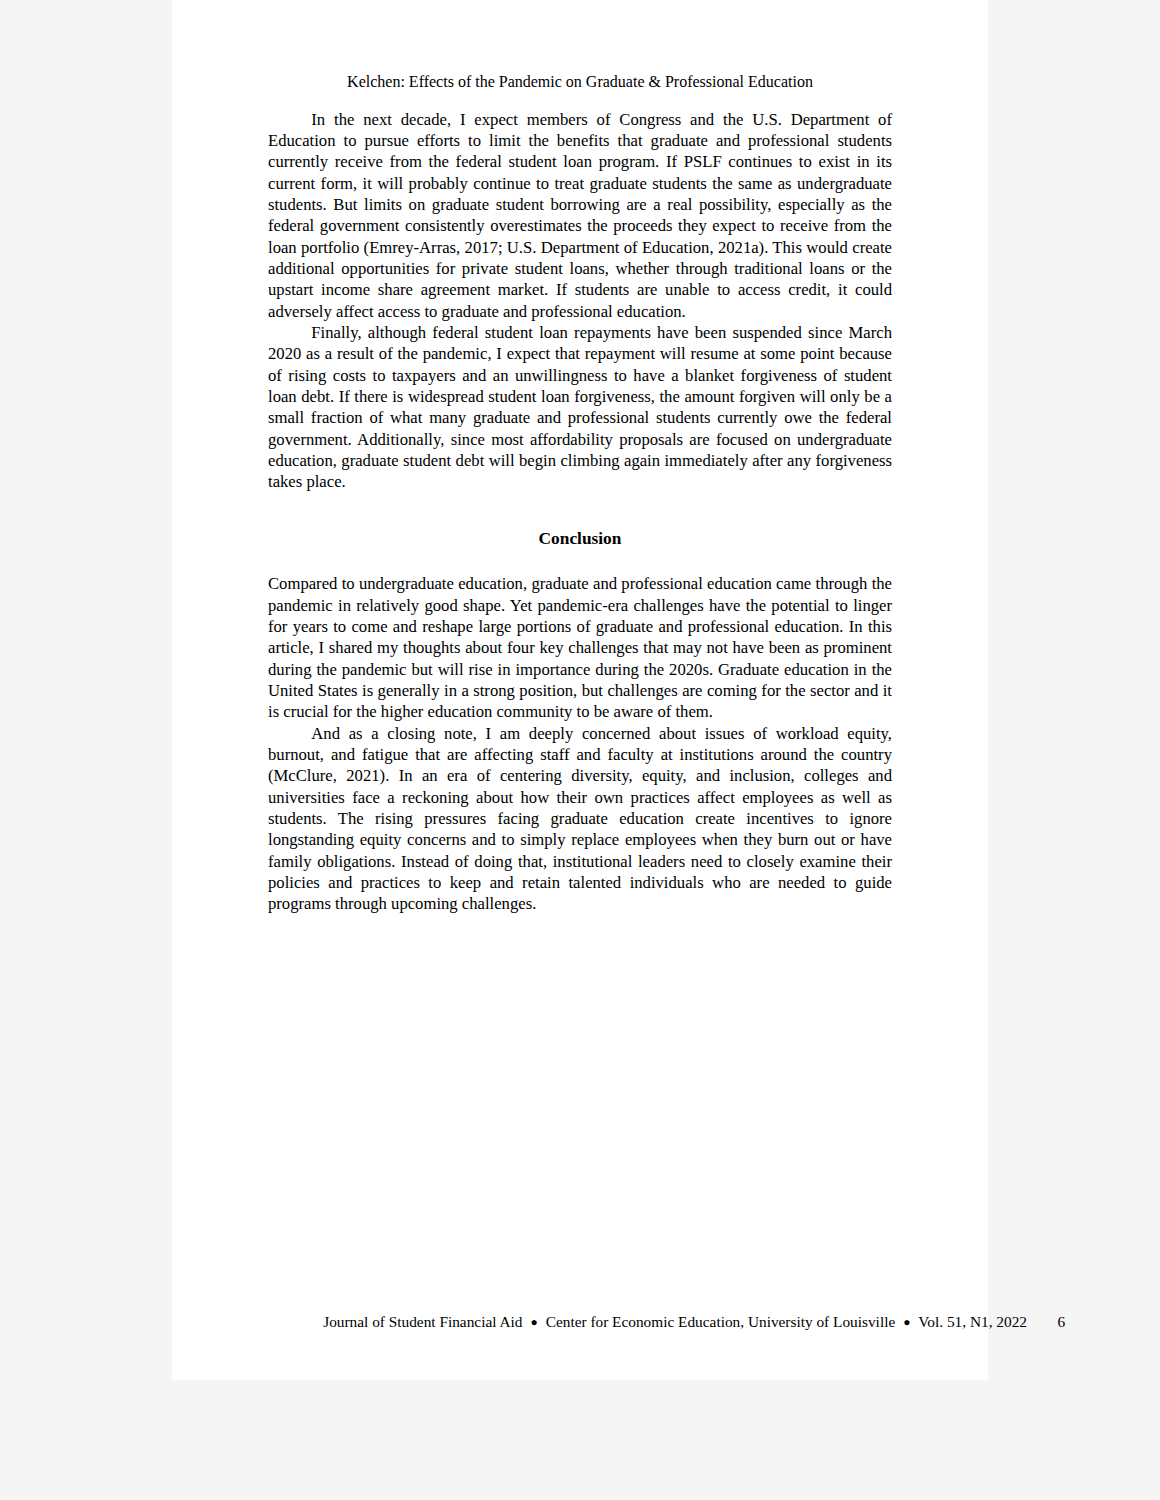Kelchen: Effects of the Pandemic on Graduate & Professional Education
In the next decade, I expect members of Congress and the U.S. Department of Education to pursue efforts to limit the benefits that graduate and professional students currently receive from the federal student loan program. If PSLF continues to exist in its current form, it will probably continue to treat graduate students the same as undergraduate students. But limits on graduate student borrowing are a real possibility, especially as the federal government consistently overestimates the proceeds they expect to receive from the loan portfolio (Emrey-Arras, 2017; U.S. Department of Education, 2021a). This would create additional opportunities for private student loans, whether through traditional loans or the upstart income share agreement market. If students are unable to access credit, it could adversely affect access to graduate and professional education.
Finally, although federal student loan repayments have been suspended since March 2020 as a result of the pandemic, I expect that repayment will resume at some point because of rising costs to taxpayers and an unwillingness to have a blanket forgiveness of student loan debt. If there is widespread student loan forgiveness, the amount forgiven will only be a small fraction of what many graduate and professional students currently owe the federal government. Additionally, since most affordability proposals are focused on undergraduate education, graduate student debt will begin climbing again immediately after any forgiveness takes place.
Conclusion
Compared to undergraduate education, graduate and professional education came through the pandemic in relatively good shape. Yet pandemic-era challenges have the potential to linger for years to come and reshape large portions of graduate and professional education. In this article, I shared my thoughts about four key challenges that may not have been as prominent during the pandemic but will rise in importance during the 2020s. Graduate education in the United States is generally in a strong position, but challenges are coming for the sector and it is crucial for the higher education community to be aware of them.
And as a closing note, I am deeply concerned about issues of workload equity, burnout, and fatigue that are affecting staff and faculty at institutions around the country (McClure, 2021). In an era of centering diversity, equity, and inclusion, colleges and universities face a reckoning about how their own practices affect employees as well as students. The rising pressures facing graduate education create incentives to ignore longstanding equity concerns and to simply replace employees when they burn out or have family obligations. Instead of doing that, institutional leaders need to closely examine their policies and practices to keep and retain talented individuals who are needed to guide programs through upcoming challenges.
Journal of Student Financial Aid ● Center for Economic Education, University of Louisville ● Vol. 51, N1, 2022 6